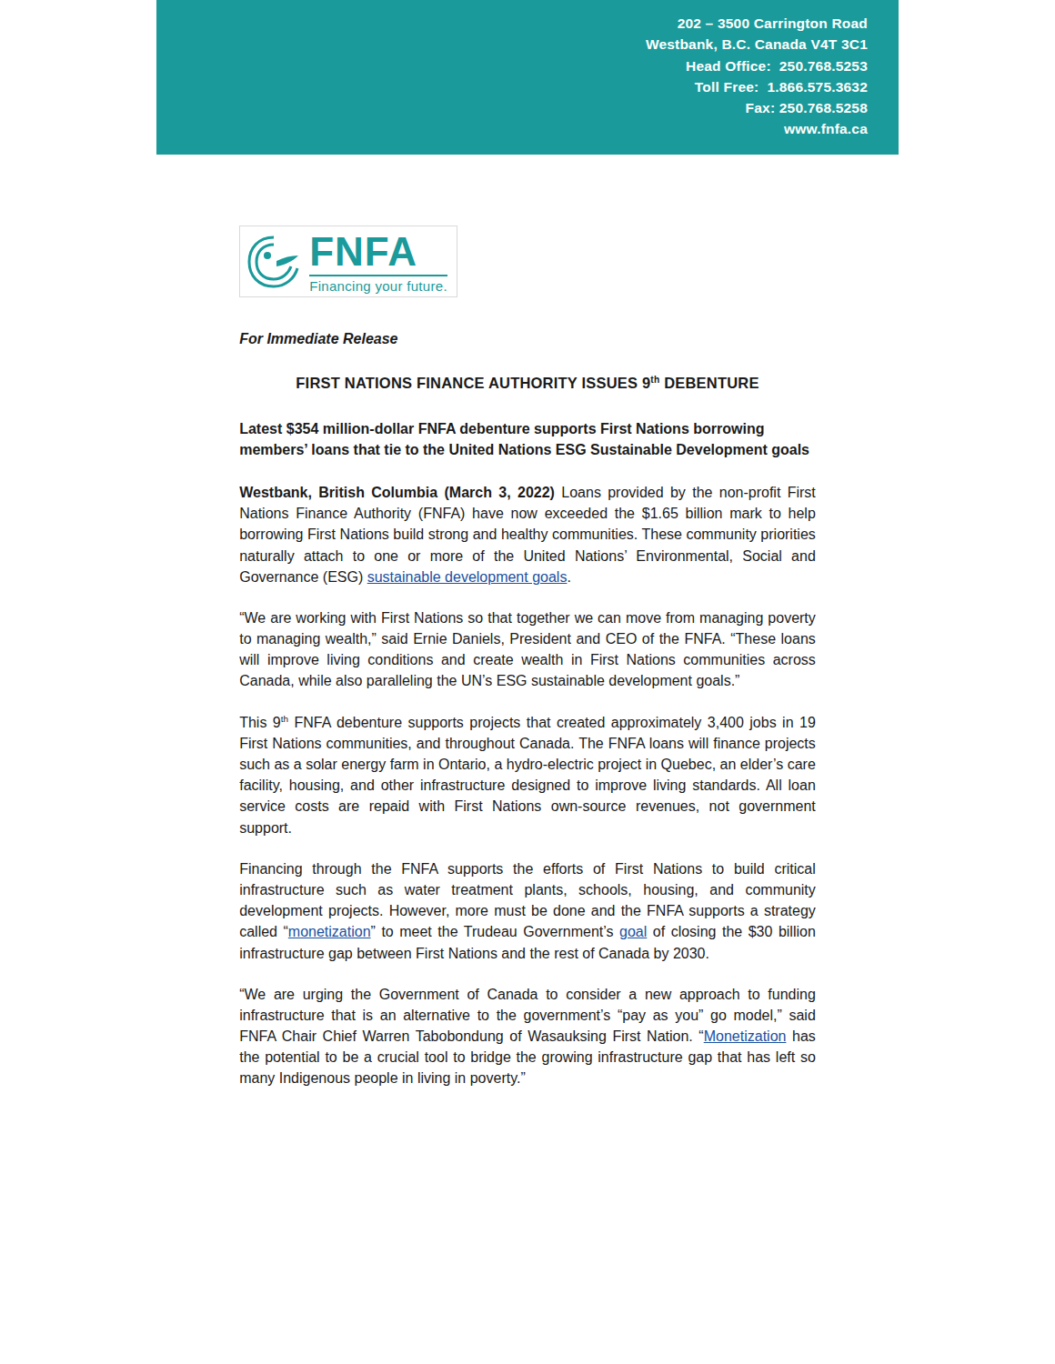202 – 3500 Carrington Road
Westbank, B.C. Canada V4T 3C1
Head Office: 250.768.5253
Toll Free: 1.866.575.3632
Fax: 250.768.5258
www.fnfa.ca
FNFA
Financing your future.
For Immediate Release
FIRST NATIONS FINANCE AUTHORITY ISSUES 9th DEBENTURE
Latest $354 million-dollar FNFA debenture supports First Nations borrowing members’ loans that tie to the United Nations ESG Sustainable Development goals
Westbank, British Columbia (March 3, 2022) Loans provided by the non-profit First Nations Finance Authority (FNFA) have now exceeded the $1.65 billion mark to help borrowing First Nations build strong and healthy communities. These community priorities naturally attach to one or more of the United Nations’ Environmental, Social and Governance (ESG) sustainable development goals.
“We are working with First Nations so that together we can move from managing poverty to managing wealth,” said Ernie Daniels, President and CEO of the FNFA. “These loans will improve living conditions and create wealth in First Nations communities across Canada, while also paralleling the UN’s ESG sustainable development goals.”
This 9th FNFA debenture supports projects that created approximately 3,400 jobs in 19 First Nations communities, and throughout Canada. The FNFA loans will finance projects such as a solar energy farm in Ontario, a hydro-electric project in Quebec, an elder’s care facility, housing, and other infrastructure designed to improve living standards. All loan service costs are repaid with First Nations own-source revenues, not government support.
Financing through the FNFA supports the efforts of First Nations to build critical infrastructure such as water treatment plants, schools, housing, and community development projects. However, more must be done and the FNFA supports a strategy called “monetization” to meet the Trudeau Government’s goal of closing the $30 billion infrastructure gap between First Nations and the rest of Canada by 2030.
“We are urging the Government of Canada to consider a new approach to funding infrastructure that is an alternative to the government’s “pay as you” go model,” said FNFA Chair Chief Warren Tabobondung of Wasauksing First Nation. “Monetization has the potential to be a crucial tool to bridge the growing infrastructure gap that has left so many Indigenous people in living in poverty.”